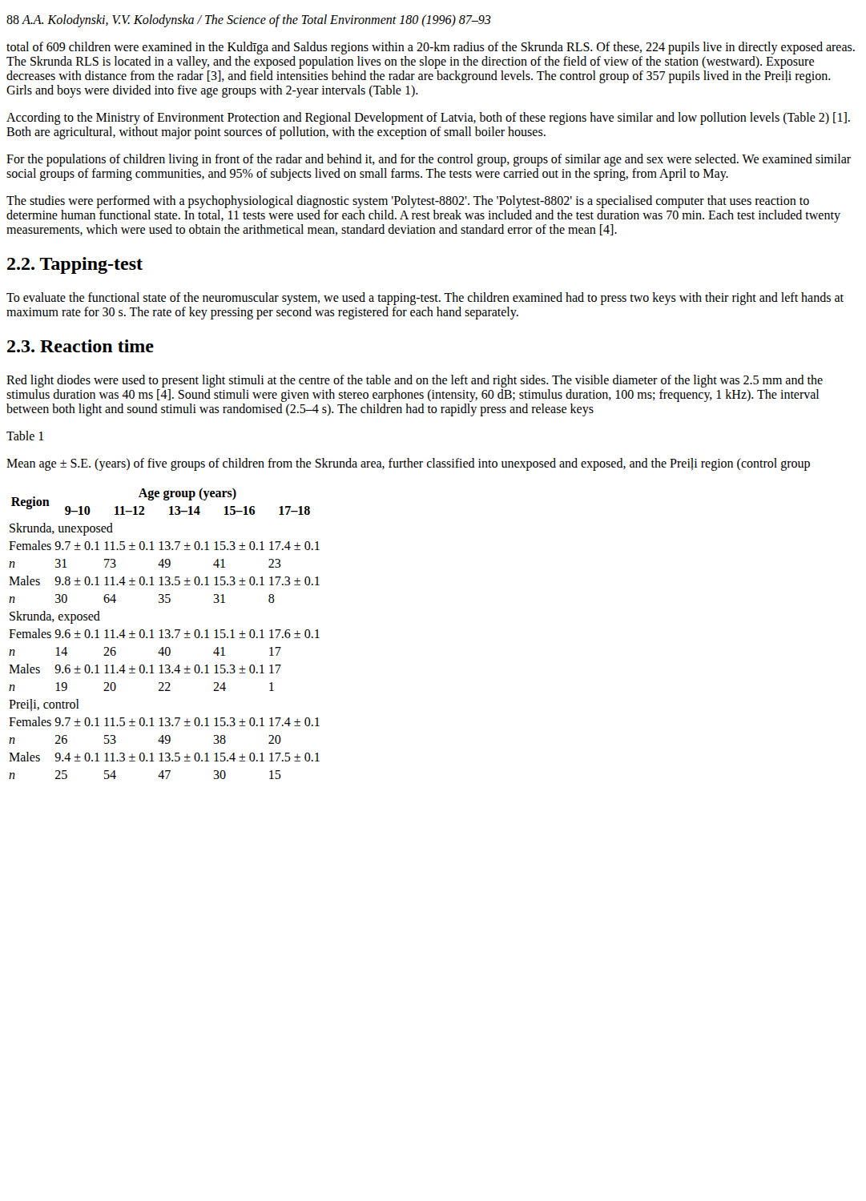88 A.A. Kolodynski, V.V. Kolodynska / The Science of the Total Environment 180 (1996) 87–93
total of 609 children were examined in the Kuldīga and Saldus regions within a 20-km radius of the Skrunda RLS. Of these, 224 pupils live in directly exposed areas. The Skrunda RLS is located in a valley, and the exposed population lives on the slope in the direction of the field of view of the station (westward). Exposure decreases with distance from the radar [3], and field intensities behind the radar are background levels. The control group of 357 pupils lived in the Preiļi region. Girls and boys were divided into five age groups with 2-year intervals (Table 1).
According to the Ministry of Environment Protection and Regional Development of Latvia, both of these regions have similar and low pollution levels (Table 2) [1]. Both are agricultural, without major point sources of pollution, with the exception of small boiler houses.
For the populations of children living in front of the radar and behind it, and for the control group, groups of similar age and sex were selected. We examined similar social groups of farming communities, and 95% of subjects lived on small farms. The tests were carried out in the spring, from April to May.
The studies were performed with a psychophysiological diagnostic system 'Polytest-8802'. The 'Polytest-8802' is a specialised computer that uses reaction to determine human functional state. In total, 11 tests were used for each child. A rest break was included and the test duration was 70 min. Each test included twenty measurements, which were used to obtain the arithmetical mean, standard deviation and standard error of the mean [4].
2.2. Tapping-test
To evaluate the functional state of the neuromuscular system, we used a tapping-test. The children examined had to press two keys with their right and left hands at maximum rate for 30 s. The rate of key pressing per second was registered for each hand separately.
2.3. Reaction time
Red light diodes were used to present light stimuli at the centre of the table and on the left and right sides. The visible diameter of the light was 2.5 mm and the stimulus duration was 40 ms [4]. Sound stimuli were given with stereo earphones (intensity, 60 dB; stimulus duration, 100 ms; frequency, 1 kHz). The interval between both light and sound stimuli was randomised (2.5–4 s). The children had to rapidly press and release keys
Table 1
Mean age ± S.E. (years) of five groups of children from the Skrunda area, further classified into unexposed and exposed, and the Preiļi region (control group
| Region | Age group (years) |
| --- | --- |
| 9–10 | 11–12 | 13–14 | 15–16 | 17–18 |
| Skrunda, unexposed |
| Females | 9.7 ± 0.1 | 11.5 ± 0.1 | 13.7 ± 0.1 | 15.3 ± 0.1 | 17.4 ± 0.1 |
| n | 31 | 73 | 49 | 41 | 23 |
| Males | 9.8 ± 0.1 | 11.4 ± 0.1 | 13.5 ± 0.1 | 15.3 ± 0.1 | 17.3 ± 0.1 |
| n | 30 | 64 | 35 | 31 | 8 |
| Skrunda, exposed |
| Females | 9.6 ± 0.1 | 11.4 ± 0.1 | 13.7 ± 0.1 | 15.1 ± 0.1 | 17.6 ± 0.1 |
| n | 14 | 26 | 40 | 41 | 17 |
| Males | 9.6 ± 0.1 | 11.4 ± 0.1 | 13.4 ± 0.1 | 15.3 ± 0.1 | 17 |
| n | 19 | 20 | 22 | 24 | 1 |
| Preiļi, control |
| Females | 9.7 ± 0.1 | 11.5 ± 0.1 | 13.7 ± 0.1 | 15.3 ± 0.1 | 17.4 ± 0.1 |
| n | 26 | 53 | 49 | 38 | 20 |
| Males | 9.4 ± 0.1 | 11.3 ± 0.1 | 13.5 ± 0.1 | 15.4 ± 0.1 | 17.5 ± 0.1 |
| n | 25 | 54 | 47 | 30 | 15 |